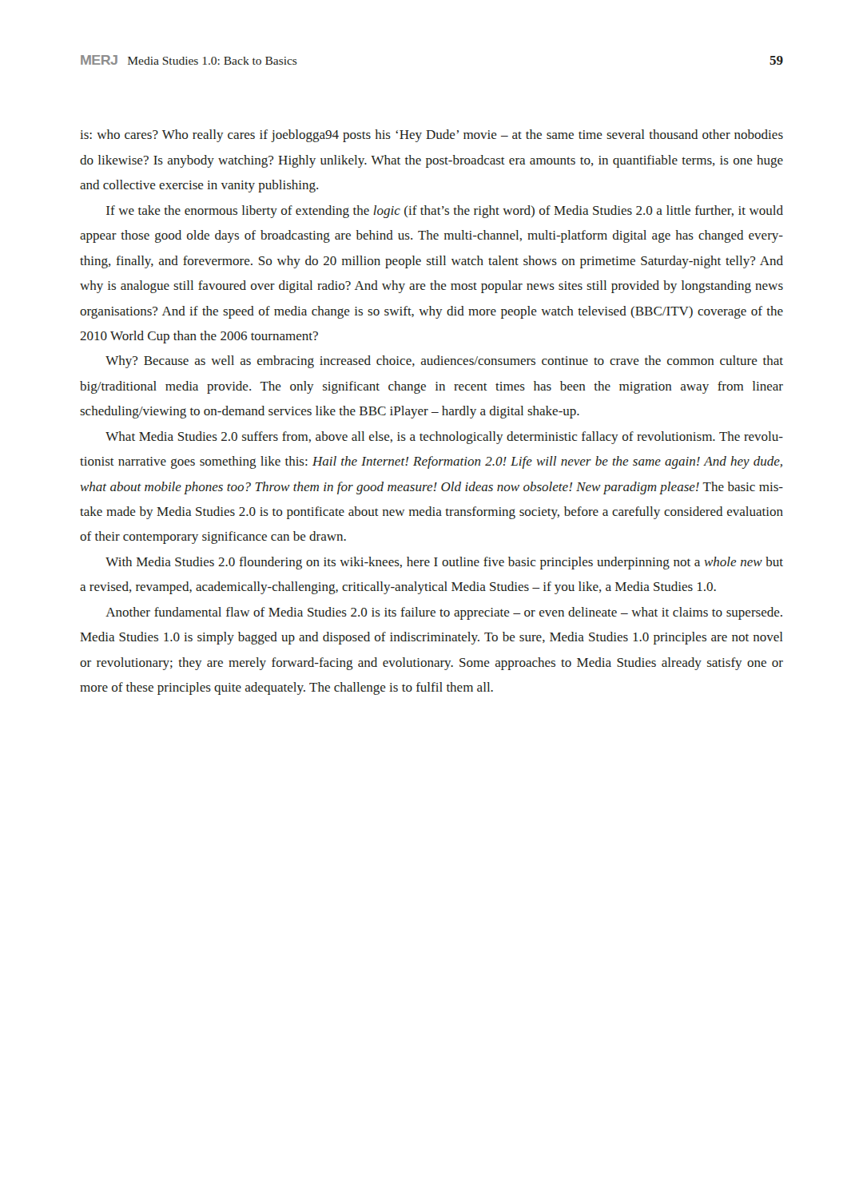MERJ Media Studies 1.0: Back to Basics
59
is: who cares? Who really cares if joeblogga94 posts his ‘Hey Dude’ movie – at the same time several thousand other nobodies do likewise? Is anybody watching? Highly unlikely. What the post-broadcast era amounts to, in quantifiable terms, is one huge and collective exercise in vanity publishing.
If we take the enormous liberty of extending the logic (if that’s the right word) of Media Studies 2.0 a little further, it would appear those good olde days of broadcasting are behind us. The multi-channel, multi-platform digital age has changed everything, finally, and forevermore. So why do 20 million people still watch talent shows on primetime Saturday-night telly? And why is analogue still favoured over digital radio? And why are the most popular news sites still provided by longstanding news organisations? And if the speed of media change is so swift, why did more people watch televised (BBC/ITV) coverage of the 2010 World Cup than the 2006 tournament?
Why? Because as well as embracing increased choice, audiences/consumers continue to crave the common culture that big/traditional media provide. The only significant change in recent times has been the migration away from linear scheduling/viewing to on-demand services like the BBC iPlayer – hardly a digital shake-up.
What Media Studies 2.0 suffers from, above all else, is a technologically deterministic fallacy of revolutionism. The revolutionist narrative goes something like this: Hail the Internet! Reformation 2.0! Life will never be the same again! And hey dude, what about mobile phones too? Throw them in for good measure! Old ideas now obsolete! New paradigm please! The basic mistake made by Media Studies 2.0 is to pontificate about new media transforming society, before a carefully considered evaluation of their contemporary significance can be drawn.
With Media Studies 2.0 floundering on its wiki-knees, here I outline five basic principles underpinning not a whole new but a revised, revamped, academically-challenging, critically-analytical Media Studies – if you like, a Media Studies 1.0.
Another fundamental flaw of Media Studies 2.0 is its failure to appreciate – or even delineate – what it claims to supersede. Media Studies 1.0 is simply bagged up and disposed of indiscriminately. To be sure, Media Studies 1.0 principles are not novel or revolutionary; they are merely forward-facing and evolutionary. Some approaches to Media Studies already satisfy one or more of these principles quite adequately. The challenge is to fulfil them all.